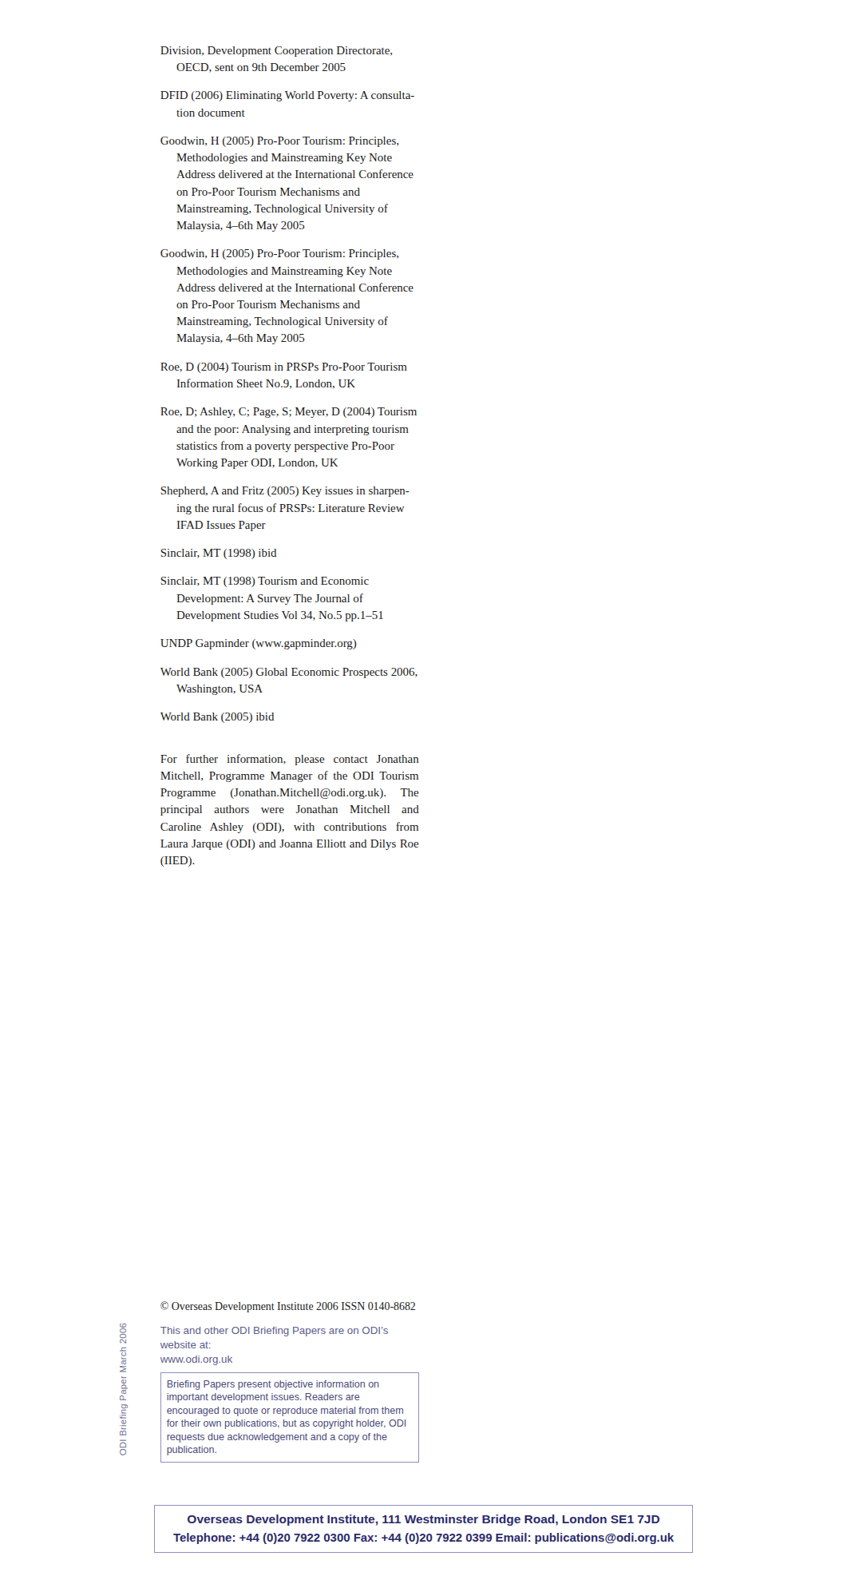ODI Briefing Paper March 2006
Division, Development Cooperation Directorate, OECD, sent on 9th December 2005
DFID (2006) Eliminating World Poverty: A consultation document
Goodwin, H (2005) Pro-Poor Tourism: Principles, Methodologies and Mainstreaming Key Note Address delivered at the International Conference on Pro-Poor Tourism Mechanisms and Mainstreaming, Technological University of Malaysia, 4–6th May 2005
Goodwin, H (2005) Pro-Poor Tourism: Principles, Methodologies and Mainstreaming Key Note Address delivered at the International Conference on Pro-Poor Tourism Mechanisms and Mainstreaming, Technological University of Malaysia, 4–6th May 2005
Roe, D (2004) Tourism in PRSPs Pro-Poor Tourism Information Sheet No.9, London, UK
Roe, D; Ashley, C; Page, S; Meyer, D (2004) Tourism and the poor: Analysing and interpreting tourism statistics from a poverty perspective Pro-Poor Working Paper ODI, London, UK
Shepherd, A and Fritz (2005) Key issues in sharpening the rural focus of PRSPs: Literature Review IFAD Issues Paper
Sinclair, MT (1998) ibid
Sinclair, MT (1998) Tourism and Economic Development: A Survey The Journal of Development Studies Vol 34, No.5 pp.1–51
UNDP Gapminder (www.gapminder.org)
World Bank (2005) Global Economic Prospects 2006, Washington, USA
World Bank (2005) ibid
For further information, please contact Jonathan Mitchell, Programme Manager of the ODI Tourism Programme (Jonathan.Mitchell@odi.org.uk). The principal authors were Jonathan Mitchell and Caroline Ashley (ODI), with contributions from Laura Jarque (ODI) and Joanna Elliott and Dilys Roe (IIED).
© Overseas Development Institute 2006 ISSN 0140-8682
This and other ODI Briefing Papers are on ODI’s website at:
www.odi.org.uk
Briefing Papers present objective information on important development issues. Readers are encouraged to quote or reproduce material from them for their own publications, but as copyright holder, ODI requests due acknowledgement and a copy of the publication.
Overseas Development Institute, 111 Westminster Bridge Road, London SE1 7JD
Telephone: +44 (0)20 7922 0300 Fax: +44 (0)20 7922 0399 Email: publications@odi.org.uk